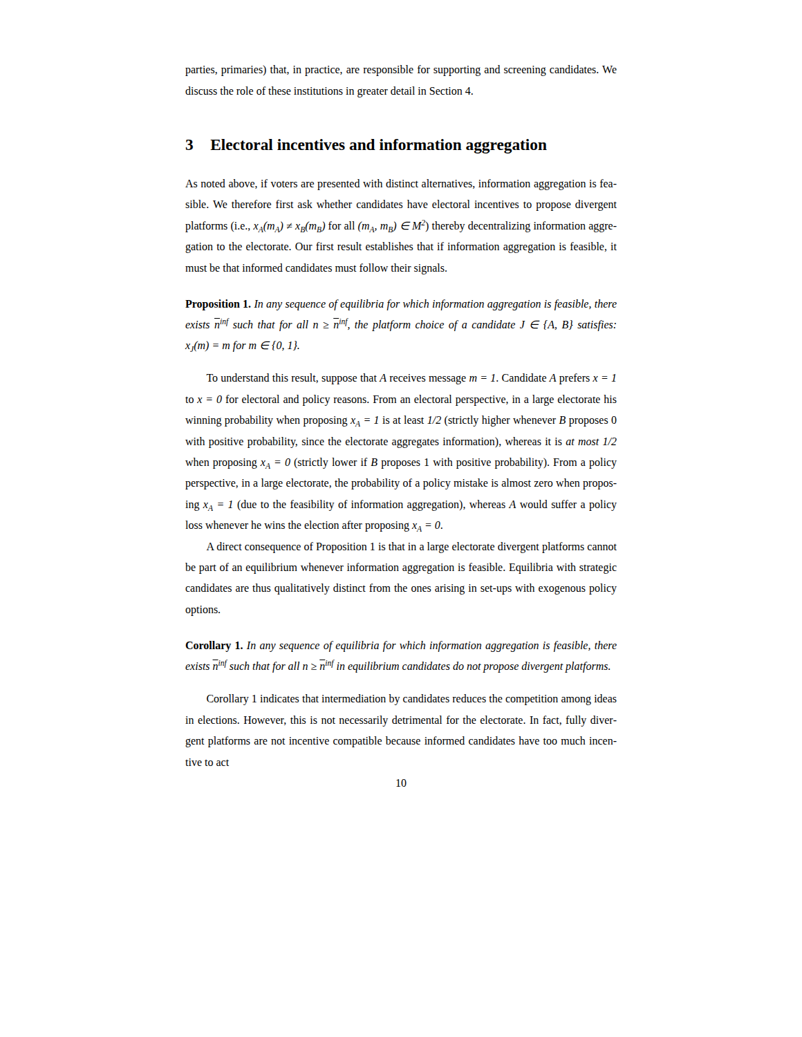parties, primaries) that, in practice, are responsible for supporting and screening candidates. We discuss the role of these institutions in greater detail in Section 4.
3 Electoral incentives and information aggregation
As noted above, if voters are presented with distinct alternatives, information aggregation is feasible. We therefore first ask whether candidates have electoral incentives to propose divergent platforms (i.e., xA(mA) ≠ xB(mB) for all (mA, mB) ∈ M2) thereby decentralizing information aggregation to the electorate. Our first result establishes that if information aggregation is feasible, it must be that informed candidates must follow their signals.
Proposition 1. In any sequence of equilibria for which information aggregation is feasible, there exists ninf such that for all n ≥ ninf, the platform choice of a candidate J ∈ {A, B} satisfies: xJ(m) = m for m ∈ {0, 1}.
To understand this result, suppose that A receives message m = 1. Candidate A prefers x = 1 to x = 0 for electoral and policy reasons. From an electoral perspective, in a large electorate his winning probability when proposing xA = 1 is at least 1/2 (strictly higher whenever B proposes 0 with positive probability, since the electorate aggregates information), whereas it is at most 1/2 when proposing xA = 0 (strictly lower if B proposes 1 with positive probability). From a policy perspective, in a large electorate, the probability of a policy mistake is almost zero when proposing xA = 1 (due to the feasibility of information aggregation), whereas A would suffer a policy loss whenever he wins the election after proposing xA = 0.
A direct consequence of Proposition 1 is that in a large electorate divergent platforms cannot be part of an equilibrium whenever information aggregation is feasible. Equilibria with strategic candidates are thus qualitatively distinct from the ones arising in set-ups with exogenous policy options.
Corollary 1. In any sequence of equilibria for which information aggregation is feasible, there exists ninf such that for all n ≥ ninf in equilibrium candidates do not propose divergent platforms.
Corollary 1 indicates that intermediation by candidates reduces the competition among ideas in elections. However, this is not necessarily detrimental for the electorate. In fact, fully divergent platforms are not incentive compatible because informed candidates have too much incentive to act
10